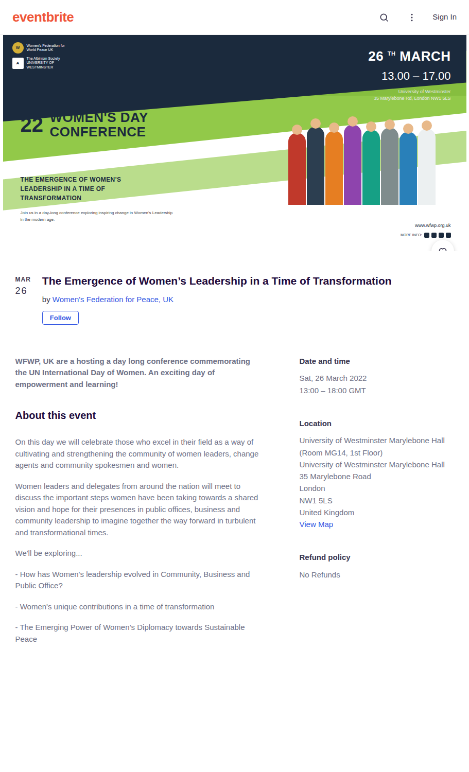eventbrite
Sign In
W
Women's Federation for World Peace UK
A
The Albinism Society
UNIVERSITY OF WESTMINSTER
26 TH MARCH
13.00 – 17.00
University of Westminster
35 Marylebone Rd, London NW1 5LS
20
22 INTERNATIONAL WOMEN'S DAY CONFERENCE
THE EMERGENCE OF WOMEN'S
LEADERSHIP IN A TIME OF
TRANSFORMATION
Join us in a day-long conference exploring inspiring change in Women's Leadership in the modern age.
www.wfwp.org.uk
MORE INFO:
MAR
26
The Emergence of Women’s Leadership in a Time of Transformation
by Women's Federation for Peace, UK
Follow
WFWP, UK are a hosting a day long conference commemorating the UN International Day of Women. An exciting day of empowerment and learning!
About this event
On this day we will celebrate those who excel in their field as a way of cultivating and strengthening the community of women leaders, change agents and community spokesmen and women.
Women leaders and delegates from around the nation will meet to discuss the important steps women have been taking towards a shared vision and hope for their presences in public offices, business and community leadership to imagine together the way forward in turbulent and transformational times.
We'll be exploring...
- How has Women's leadership evolved in Community, Business and Public Office?
- Women's unique contributions in a time of transformation
- The Emerging Power of Women’s Diplomacy towards Sustainable Peace
Date and time
Sat, 26 March 2022
13:00 – 18:00 GMT
Location
University of Westminster Marylebone Hall (Room MG14, 1st Floor)
University of Westminster Marylebone Hall
35 Marylebone Road
London
NW1 5LS
United Kingdom
View Map
Refund policy
No Refunds